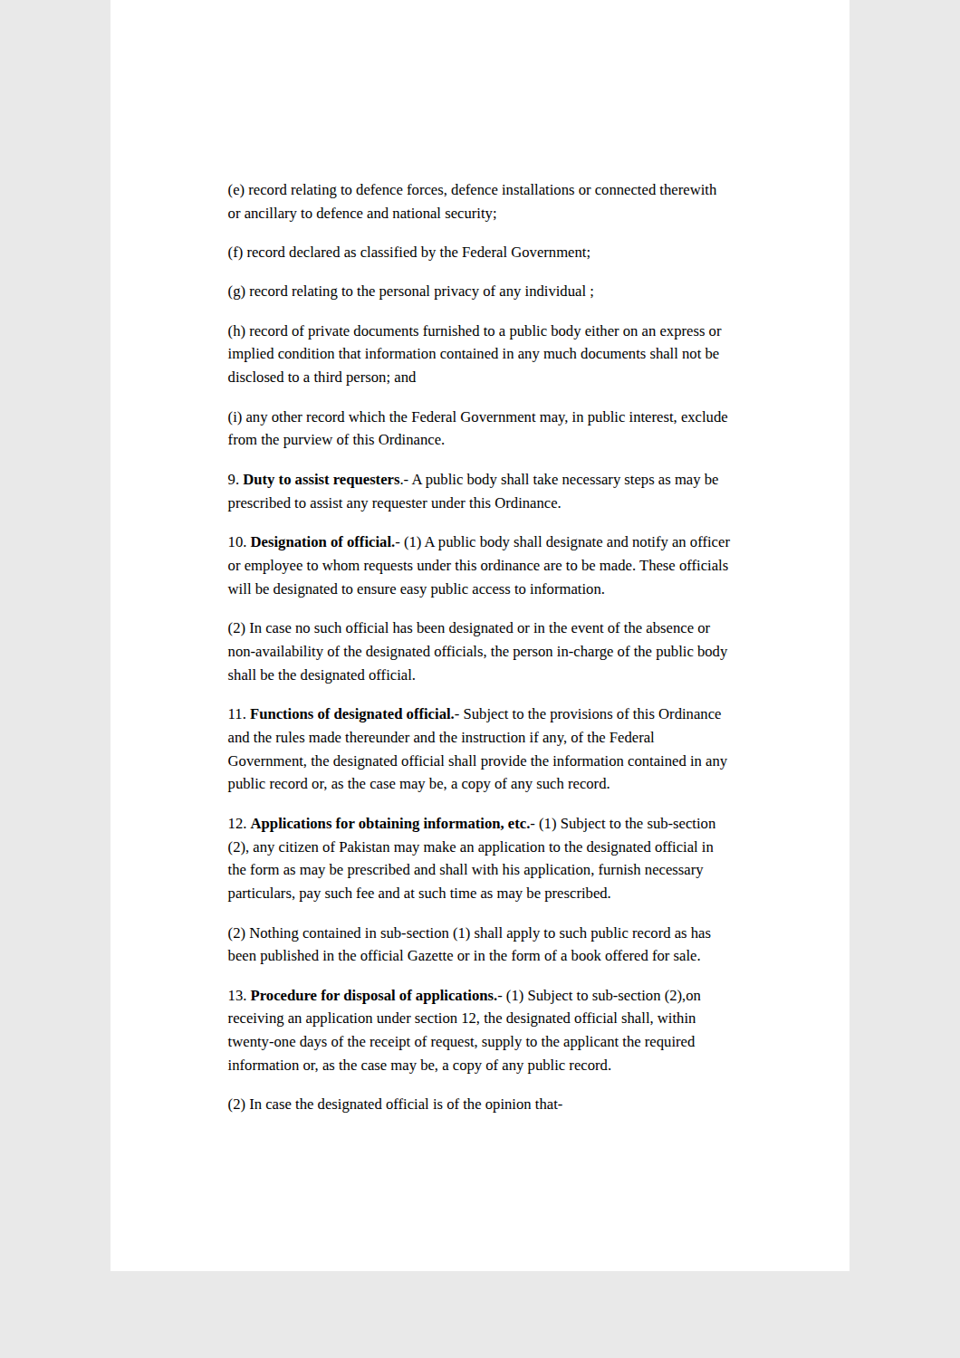(e) record relating to defence forces, defence installations or connected therewith or ancillary to defence and national security;
(f) record declared as classified by the Federal Government;
(g) record relating to the personal privacy of any individual ;
(h) record of private documents furnished to a public body either on an express or implied condition that information contained in any much documents shall not be disclosed to a third person; and
(i) any other record which the Federal Government may, in public interest, exclude from the purview of this Ordinance.
9. Duty to assist requesters.- A public body shall take necessary steps as may be prescribed to assist any requester under this Ordinance.
10. Designation of official.- (1) A public body shall designate and notify an officer or employee to whom requests under this ordinance are to be made. These officials will be designated to ensure easy public access to information.
(2) In case no such official has been designated or in the event of the absence or non-availability of the designated officials, the person in-charge of the public body shall be the designated official.
11. Functions of designated official.- Subject to the provisions of this Ordinance and the rules made thereunder and the instruction if any, of the Federal Government, the designated official shall provide the information contained in any public record or, as the case may be, a copy of any such record.
12. Applications for obtaining information, etc.- (1) Subject to the sub-section (2), any citizen of Pakistan may make an application to the designated official in the form as may be prescribed and shall with his application, furnish necessary particulars, pay such fee and at such time as may be prescribed.
(2) Nothing contained in sub-section (1) shall apply to such public record as has been published in the official Gazette or in the form of a book offered for sale.
13. Procedure for disposal of applications.- (1) Subject to sub-section (2),on receiving an application under section 12, the designated official shall, within twenty-one days of the receipt of request, supply to the applicant the required information or, as the case may be, a copy of any public record.
(2) In case the designated official is of the opinion that-